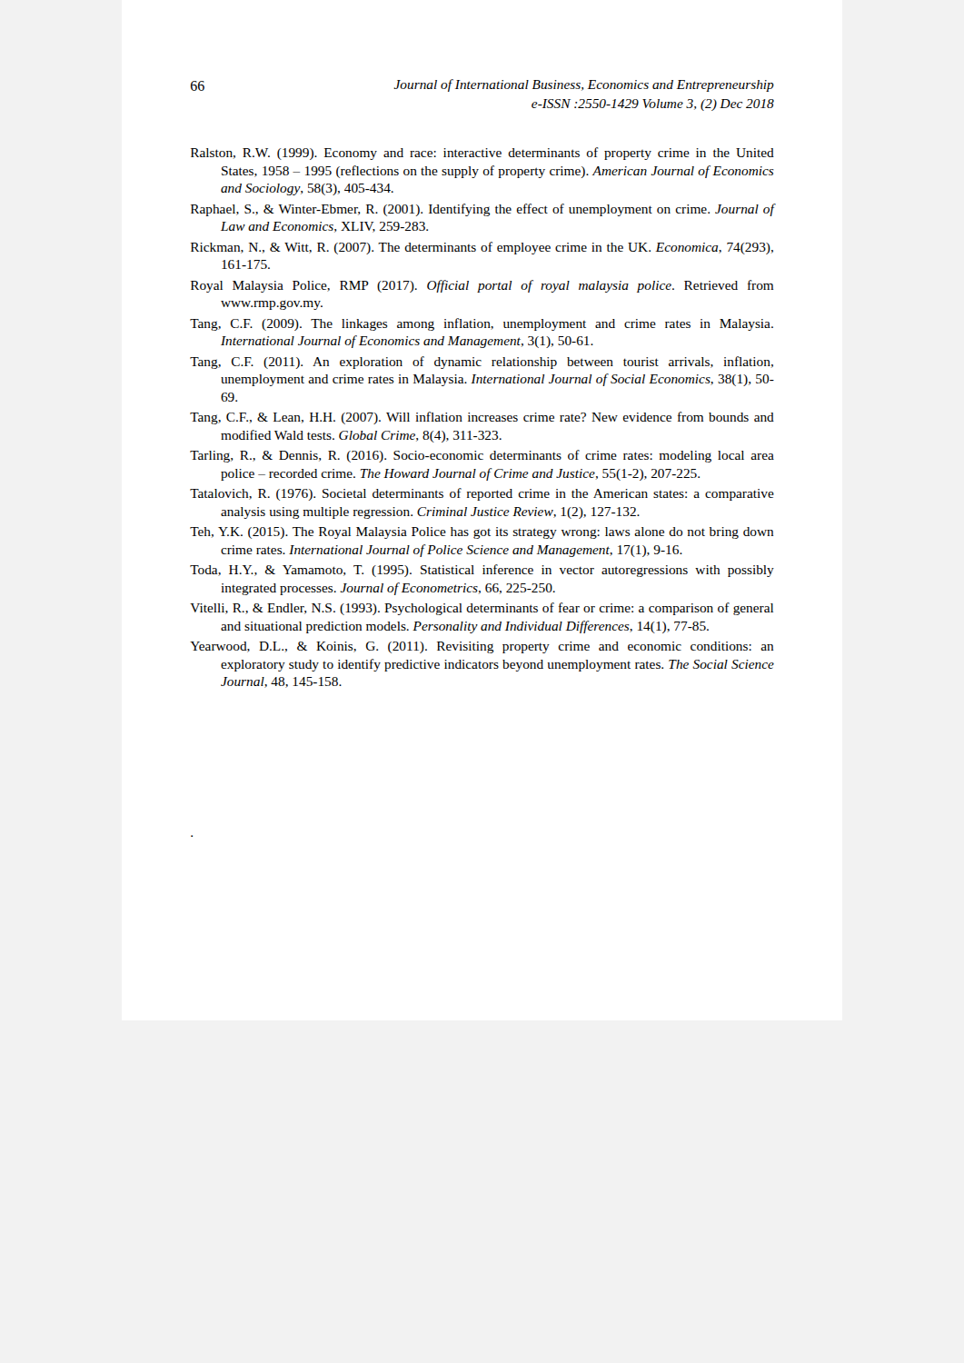66
Journal of International Business, Economics and Entrepreneurship e-ISSN :2550-1429 Volume 3, (2) Dec 2018
Ralston, R.W. (1999). Economy and race: interactive determinants of property crime in the United States, 1958 – 1995 (reflections on the supply of property crime). American Journal of Economics and Sociology, 58(3), 405-434.
Raphael, S., & Winter-Ebmer, R. (2001). Identifying the effect of unemployment on crime. Journal of Law and Economics, XLIV, 259-283.
Rickman, N., & Witt, R. (2007). The determinants of employee crime in the UK. Economica, 74(293), 161-175.
Royal Malaysia Police, RMP (2017). Official portal of royal malaysia police. Retrieved from www.rmp.gov.my.
Tang, C.F. (2009). The linkages among inflation, unemployment and crime rates in Malaysia. International Journal of Economics and Management, 3(1), 50-61.
Tang, C.F. (2011). An exploration of dynamic relationship between tourist arrivals, inflation, unemployment and crime rates in Malaysia. International Journal of Social Economics, 38(1), 50-69.
Tang, C.F., & Lean, H.H. (2007). Will inflation increases crime rate? New evidence from bounds and modified Wald tests. Global Crime, 8(4), 311-323.
Tarling, R., & Dennis, R. (2016). Socio-economic determinants of crime rates: modeling local area police – recorded crime. The Howard Journal of Crime and Justice, 55(1-2), 207-225.
Tatalovich, R. (1976). Societal determinants of reported crime in the American states: a comparative analysis using multiple regression. Criminal Justice Review, 1(2), 127-132.
Teh, Y.K. (2015). The Royal Malaysia Police has got its strategy wrong: laws alone do not bring down crime rates. International Journal of Police Science and Management, 17(1), 9-16.
Toda, H.Y., & Yamamoto, T. (1995). Statistical inference in vector autoregressions with possibly integrated processes. Journal of Econometrics, 66, 225-250.
Vitelli, R., & Endler, N.S. (1993). Psychological determinants of fear or crime: a comparison of general and situational prediction models. Personality and Individual Differences, 14(1), 77-85.
Yearwood, D.L., & Koinis, G. (2011). Revisiting property crime and economic conditions: an exploratory study to identify predictive indicators beyond unemployment rates. The Social Science Journal, 48, 145-158.
.